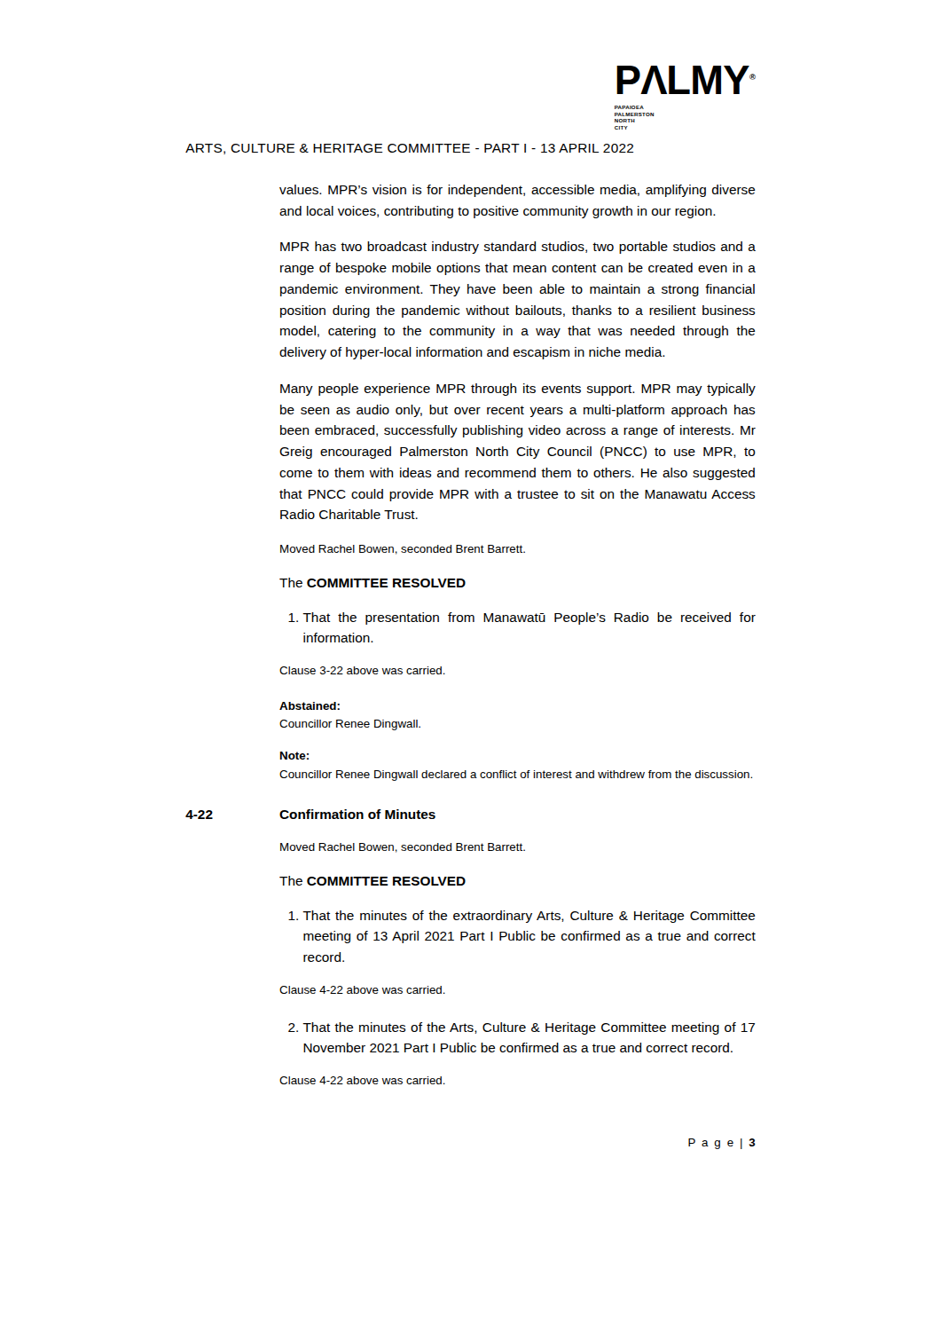PΛLMY®
PAPAIOEA
PALMERSTON
NORTH
CITY
ARTS, CULTURE & HERITAGE COMMITTEE - PART I - 13 APRIL 2022
values. MPR’s vision is for independent, accessible media, amplifying diverse and local voices, contributing to positive community growth in our region.
MPR has two broadcast industry standard studios, two portable studios and a range of bespoke mobile options that mean content can be created even in a pandemic environment. They have been able to maintain a strong financial position during the pandemic without bailouts, thanks to a resilient business model, catering to the community in a way that was needed through the delivery of hyper-local information and escapism in niche media.
Many people experience MPR through its events support. MPR may typically be seen as audio only, but over recent years a multi-platform approach has been embraced, successfully publishing video across a range of interests. Mr Greig encouraged Palmerston North City Council (PNCC) to use MPR, to come to them with ideas and recommend them to others. He also suggested that PNCC could provide MPR with a trustee to sit on the Manawatu Access Radio Charitable Trust.
Moved Rachel Bowen, seconded Brent Barrett.
The COMMITTEE RESOLVED
That the presentation from Manawatū People’s Radio be received for information.
Clause 3-22 above was carried.
Abstained:
Councillor Renee Dingwall.
Note:
Councillor Renee Dingwall declared a conflict of interest and withdrew from the discussion.
4-22
Confirmation of Minutes
Moved Rachel Bowen, seconded Brent Barrett.
The COMMITTEE RESOLVED
That the minutes of the extraordinary Arts, Culture & Heritage Committee meeting of 13 April 2021 Part I Public be confirmed as a true and correct record.
Clause 4-22 above was carried.
That the minutes of the Arts, Culture & Heritage Committee meeting of 17 November 2021 Part I Public be confirmed as a true and correct record.
Clause 4-22 above was carried.
P a g e | 3